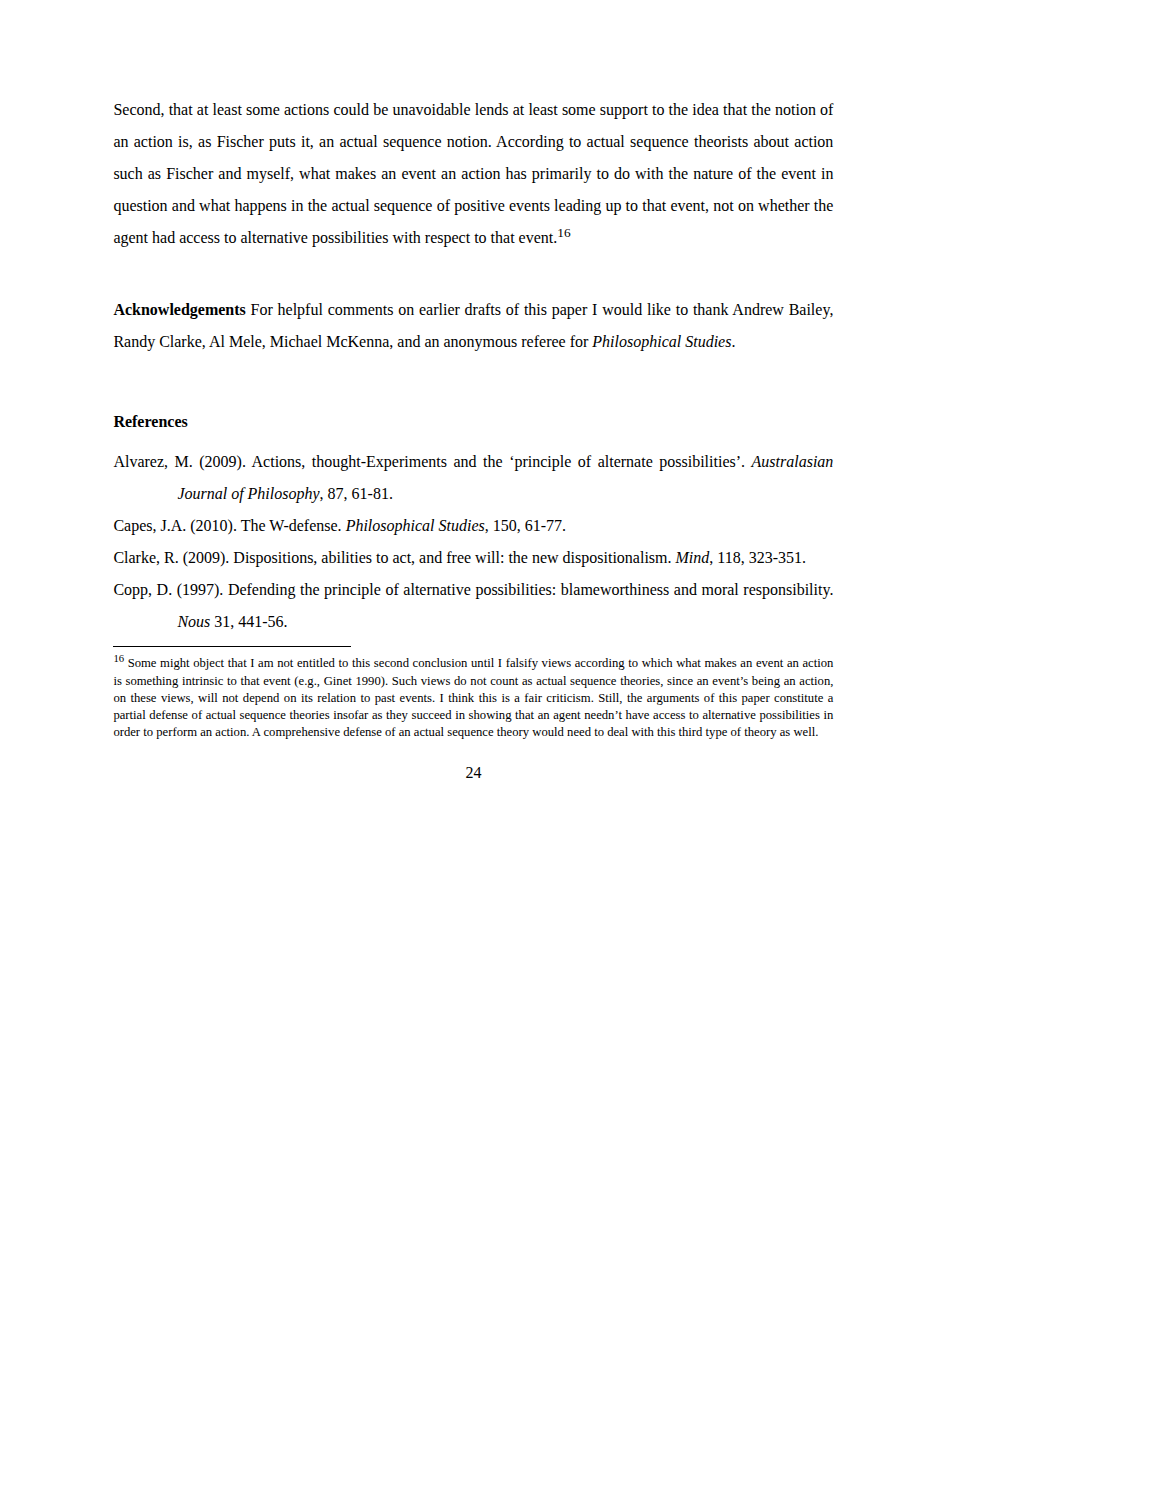Second, that at least some actions could be unavoidable lends at least some support to the idea that the notion of an action is, as Fischer puts it, an actual sequence notion. According to actual sequence theorists about action such as Fischer and myself, what makes an event an action has primarily to do with the nature of the event in question and what happens in the actual sequence of positive events leading up to that event, not on whether the agent had access to alternative possibilities with respect to that event.16
Acknowledgements For helpful comments on earlier drafts of this paper I would like to thank Andrew Bailey, Randy Clarke, Al Mele, Michael McKenna, and an anonymous referee for Philosophical Studies.
References
Alvarez, M. (2009). Actions, thought-Experiments and the ‘principle of alternate possibilities’. Australasian Journal of Philosophy, 87, 61-81.
Capes, J.A. (2010). The W-defense. Philosophical Studies, 150, 61-77.
Clarke, R. (2009). Dispositions, abilities to act, and free will: the new dispositionalism. Mind, 118, 323-351.
Copp, D. (1997). Defending the principle of alternative possibilities: blameworthiness and moral responsibility. Nous 31, 441-56.
16 Some might object that I am not entitled to this second conclusion until I falsify views according to which what makes an event an action is something intrinsic to that event (e.g., Ginet 1990). Such views do not count as actual sequence theories, since an event’s being an action, on these views, will not depend on its relation to past events. I think this is a fair criticism. Still, the arguments of this paper constitute a partial defense of actual sequence theories insofar as they succeed in showing that an agent needn’t have access to alternative possibilities in order to perform an action. A comprehensive defense of an actual sequence theory would need to deal with this third type of theory as well.
24